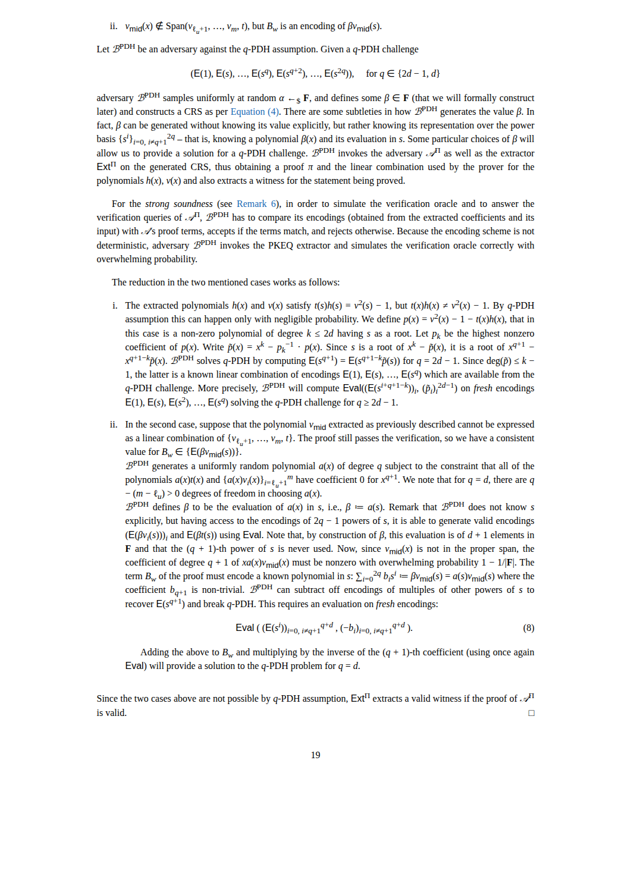ii. vmid(x) ∉ Span(vℓu+1, …, vm, t), but Bw is an encoding of βvmid(s).
Let ℬPDH be an adversary against the q-PDH assumption. Given a q-PDH challenge
(E(1), E(s), …, E(sq), E(sq+2), …, E(s2q)), for q ∈ {2d − 1, d}
adversary ℬPDH samples uniformly at random α ←$ F, and defines some β ∈ F (that we will formally construct later) and constructs a CRS as per Equation (4). There are some subtleties in how ℬPDH generates the value β. In fact, β can be generated without knowing its value explicitly, but rather knowing its representation over the power basis {si}i=0, i≠q+12q – that is, knowing a polynomial β(x) and its evaluation in s. Some particular choices of β will allow us to provide a solution for a q-PDH challenge. ℬPDH invokes the adversary 𝒜Π as well as the extractor ExtΠ on the generated CRS, thus obtaining a proof π and the linear combination used by the prover for the polynomials h(x), v(x) and also extracts a witness for the statement being proved.
For the strong soundness (see Remark 6), in order to simulate the verification oracle and to answer the verification queries of 𝒜Π, ℬPDH has to compare its encodings (obtained from the extracted coefficients and its input) with 𝒜's proof terms, accepts if the terms match, and rejects otherwise. Because the encoding scheme is not deterministic, adversary ℬPDH invokes the PKEQ extractor and simulates the verification oracle correctly with overwhelming probability.
The reduction in the two mentioned cases works as follows:
i. The extracted polynomials h(x) and v(x) satisfy t(s)h(s) = v2(s) − 1, but t(x)h(x) ≠ v2(x) − 1. By q-PDH assumption this can happen only with negligible probability. We define p(x) = v2(x) − 1 − t(x)h(x), that in this case is a non-zero polynomial of degree k ≤ 2d having s as a root. Let pk be the highest nonzero coefficient of p(x). Write p̃(x) = xk − pk−1 · p(x). Since s is a root of xk − p̃(x), it is a root of xq+1 − xq+1−kp̃(x). ℬPDH solves q-PDH by computing E(sq+1) = E(sq+1−kp̃(s)) for q = 2d − 1. Since deg(p̃) ≤ k − 1, the latter is a known linear combination of encodings E(1), E(s), …, E(sq) which are available from the q-PDH challenge. More precisely, ℬPDH will compute Eval((E(si+q+1−k))i, (p̃i)i2d−1) on fresh encodings E(1), E(s), E(s2), …, E(sq) solving the q-PDH challenge for q ≥ 2d − 1.
ii. In the second case, suppose that the polynomial vmid extracted as previously described cannot be expressed as a linear combination of {vℓu+1, …, vm, t}. The proof still passes the verification, so we have a consistent value for Bw ∈ {E(βvmid(s))}.
ℬPDH generates a uniformly random polynomial a(x) of degree q subject to the constraint that all of the polynomials a(x)t(x) and {a(x)vi(x)}i=ℓu+1m have coefficient 0 for xq+1. We note that for q = d, there are q − (m − ℓu) > 0 degrees of freedom in choosing a(x).
ℬPDH defines β to be the evaluation of a(x) in s, i.e., β ≔ a(s). Remark that ℬPDH does not know s explicitly, but having access to the encodings of 2q − 1 powers of s, it is able to generate valid encodings (E(βvi(s)))i and E(βt(s)) using Eval. Note that, by construction of β, this evaluation is of d + 1 elements in F and that the (q + 1)-th power of s is never used. Now, since vmid(x) is not in the proper span, the coefficient of degree q + 1 of xa(x)vmid(x) must be nonzero with overwhelming probability 1 − 1/|F|. The term Bw of the proof must encode a known polynomial in s: ∑i=02q bisi ≔ βvmid(s) = a(s)vmid(s) where the coefficient bq+1 is non-trivial. ℬPDH can subtract off encodings of multiples of other powers of s to recover E(sq+1) and break q-PDH. This requires an evaluation on fresh encodings:
(8) Eval ( (E(si))i=0, i≠q+1q+d , (−bi)i=0, i≠q+1q+d ).
Adding the above to Bw and multiplying by the inverse of the (q + 1)-th coefficient (using once again Eval) will provide a solution to the q-PDH problem for q = d.
Since the two cases above are not possible by q-PDH assumption, ExtΠ extracts a valid witness if the proof of 𝒜Π is valid. □
19